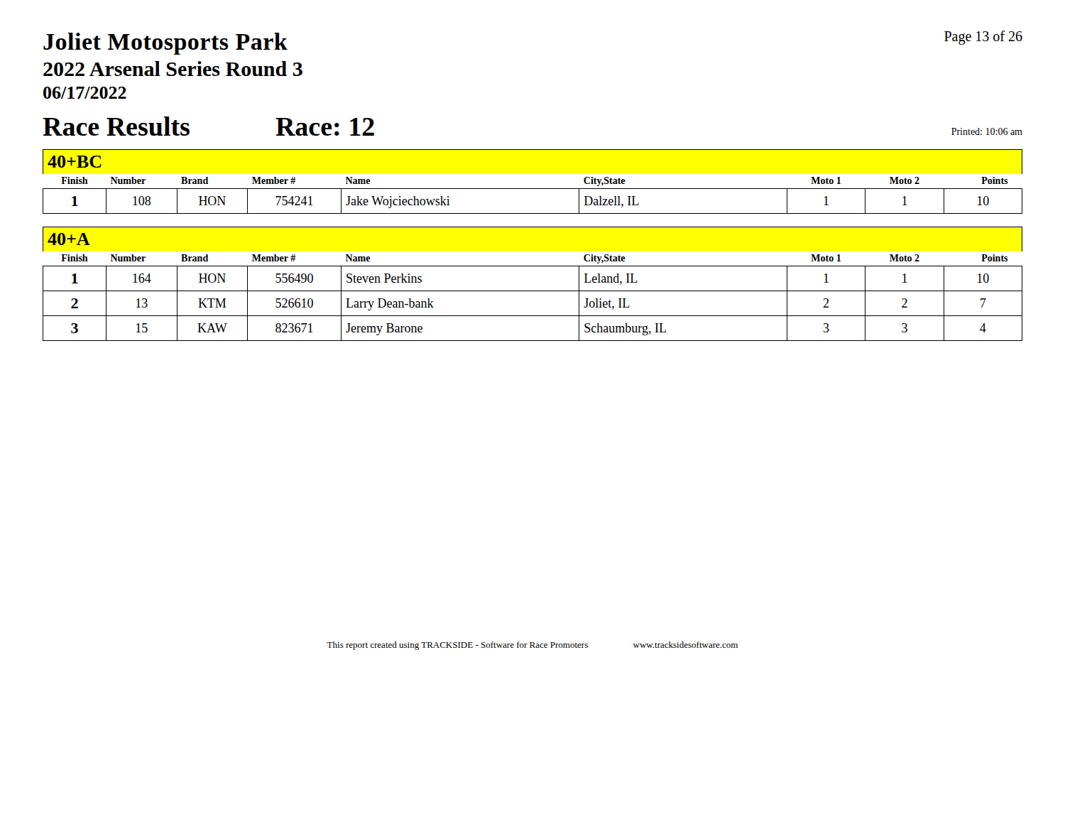Page 13 of 26
Joliet Motosports Park
2022 Arsenal Series Round 3
06/17/2022
Race Results Race: 12 Printed: 10:06 am
40+BC
| Finish | Number | Brand | Member # | Name | City,State | Moto 1 | Moto 2 | Points |
| --- | --- | --- | --- | --- | --- | --- | --- | --- |
| 1 | 108 | HON | 754241 | Jake Wojciechowski | Dalzell, IL | 1 | 1 | 10 |
40+A
| Finish | Number | Brand | Member # | Name | City,State | Moto 1 | Moto 2 | Points |
| --- | --- | --- | --- | --- | --- | --- | --- | --- |
| 1 | 164 | HON | 556490 | Steven Perkins | Leland, IL | 1 | 1 | 10 |
| 2 | 13 | KTM | 526610 | Larry Dean-bank | Joliet, IL | 2 | 2 | 7 |
| 3 | 15 | KAW | 823671 | Jeremy Barone | Schaumburg, IL | 3 | 3 | 4 |
This report created using TRACKSIDE - Software for Race Promoters www.tracksidesoftware.com